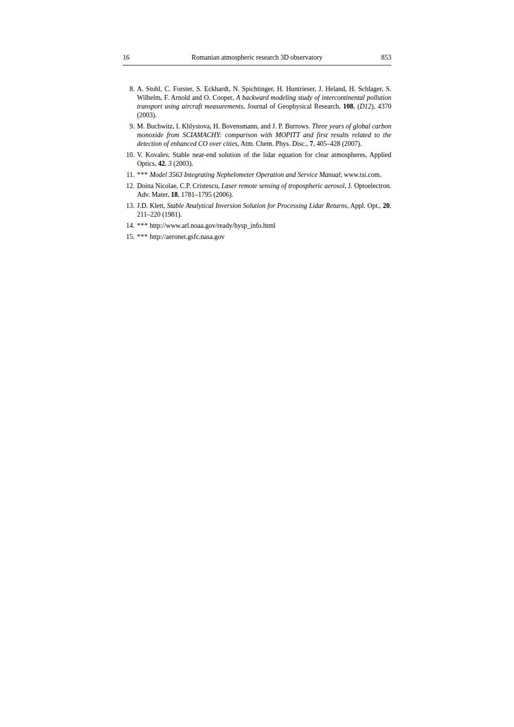16 Romanian atmospheric research 3D observatory 853
8. A. Stohl, C. Forster, S. Eckhardt, N. Spichtinger, H. Huntrieser, J. Heland, H. Schlager, S. Wilhelm, F. Arnold and O. Cooper, A backward modeling study of intercontinental pollution transport using aircraft measurements, Journal of Geophysical Research, 108, (D12), 4370 (2003).
9. M. Buchwitz, I. Khlystova, H. Bovensmann, and J. P. Burrows. Three years of global carbon monoxide from SCIAMACHY: comparison with MOPITT and first results related to the detection of enhanced CO over cities, Atm. Chem. Phys. Disc., 7, 405–428 (2007).
10. V. Kovalev, Stable near-end solution of the lidar equation for clear atmospheres, Applied Optics, 42, 3 (2003).
11. *** Model 3563 Integrating Nephelometer Operation and Service Manual; www.tsi.com.
12. Doina Nicolae, C.P. Cristescu, Laser remote sensing of tropospheric aerosol, J. Optoelectron. Adv. Mater, 18, 1781–1795 (2006).
13. J.D. Klett, Stable Analytical Inversion Solution for Processing Lidar Returns, Appl. Opt., 20, 211–220 (1981).
14. *** http://www.arl.noaa.gov/ready/hysp_info.html
15. *** http://aeronet.gsfc.nasa.gov